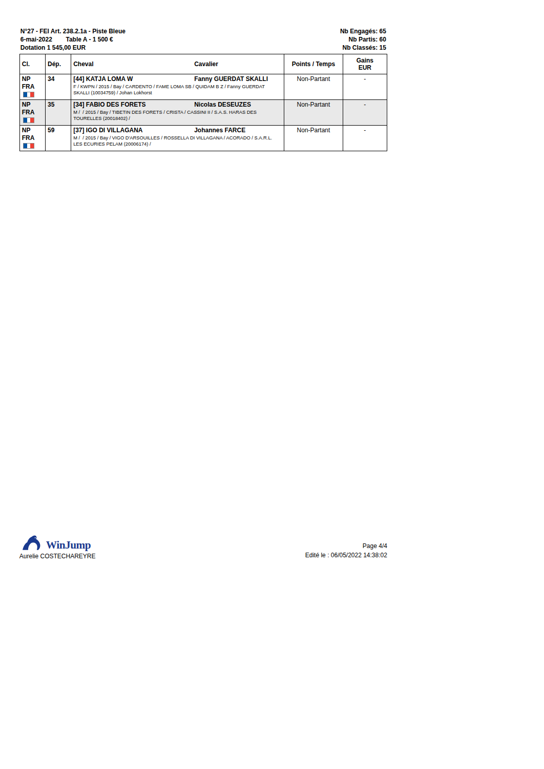| N°27 - FEI Art. 238.2.1a - Piste Bleue | Nb Engagés: 65 |
| 6-mai-2022 Table A - 1 500 € | Nb Partis: 60 |
| Dotation 1 545,00 EUR | Nb Classés: 15 |
| Cl. | Dép. | Cheval Cavalier | Points / Temps | Gains EUR |
| --- | --- | --- | --- | --- |
| NP FRA | 34 | [44] KATJA LOMA W Fanny GUERDAT SKALLI F / KWPN / 2015 / Bay / CARDENTO / FAME LOMA SB / QUIDAM B Z / Fanny GUERDAT SKALLI (10034759) / Johan Lokhorst | Non-Partant | - |
| NP FRA | 35 | [34] FABIO DES FORETS Nicolas DESEUZES M / / 2015 / Bay / TIBETIN DES FORETS / CRISTA / CASSINI II / S.A.S. HARAS DES TOURELLES (20018402) / | Non-Partant | - |
| NP FRA | 59 | [37] IGO DI VILLAGANA Johannes FARCE M / / 2015 / Bay / VIGO D'ARSOUILLES / ROSSELLA DI VILLAGANA / ACORADO / S.A.R.L. LES ECURIES PELAM (20006174) / | Non-Partant | - |
| WinJump Aurelie COSTECHAREYRE | Page 4/4 Edité le : 06/05/2022 14:38:02 |